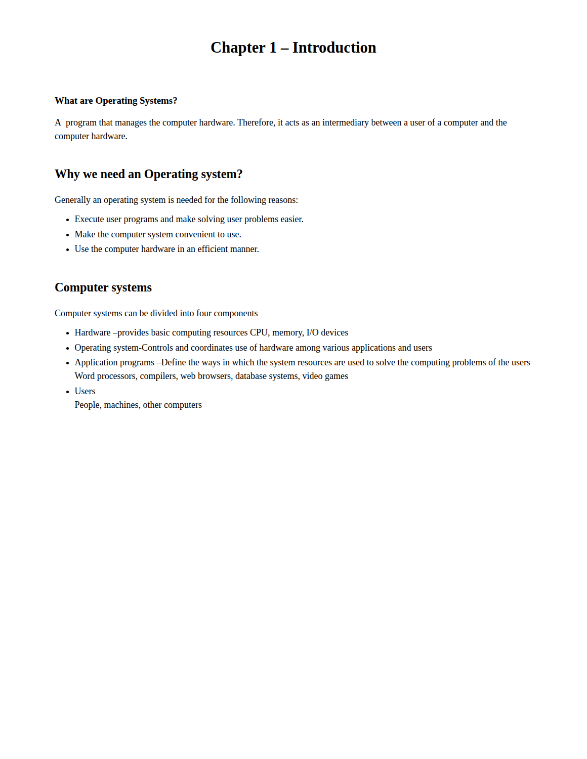Chapter 1 – Introduction
What are Operating Systems?
A program that manages the computer hardware. Therefore, it acts as an intermediary between a user of a computer and the computer hardware.
Why we need an Operating system?
Generally an operating system is needed for the following reasons:
Execute user programs and make solving user problems easier.
Make the computer system convenient to use.
Use the computer hardware in an efficient manner.
Computer systems
Computer systems can be divided into four components
Hardware –provides basic computing resources CPU, memory, I/O devices
Operating system-Controls and coordinates use of hardware among various applications and users
Application programs –Define the ways in which the system resources are used to solve the computing problems of the users Word processors, compilers, web browsers, database systems, video games
Users
People, machines, other computers